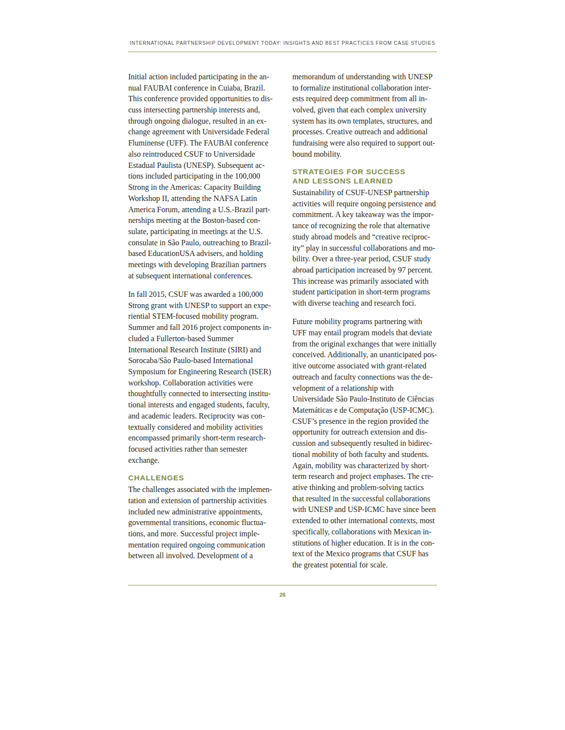International Partnership Development Today: Insights and Best Practices from Case Studies
Initial action included participating in the annual FAUBAI conference in Cuiaba, Brazil. This conference provided opportunities to discuss intersecting partnership interests and, through ongoing dialogue, resulted in an exchange agreement with Universidade Federal Fluminense (UFF). The FAUBAI conference also reintroduced CSUF to Universidade Estadual Paulista (UNESP). Subsequent actions included participating in the 100,000 Strong in the Americas: Capacity Building Workshop II, attending the NAFSA Latin America Forum, attending a U.S.-Brazil partnerships meeting at the Boston-based consulate, participating in meetings at the U.S. consulate in São Paulo, outreaching to Brazil-based EducationUSA advisers, and holding meetings with developing Brazilian partners at subsequent international conferences.
In fall 2015, CSUF was awarded a 100,000 Strong grant with UNESP to support an experiential STEM-focused mobility program. Summer and fall 2016 project components included a Fullerton-based Summer International Research Institute (SIRI) and Sorocaba/São Paulo-based International Symposium for Engineering Research (ISER) workshop. Collaboration activities were thoughtfully connected to intersecting institutional interests and engaged students, faculty, and academic leaders. Reciprocity was contextually considered and mobility activities encompassed primarily short-term research-focused activities rather than semester exchange.
Challenges
The challenges associated with the implementation and extension of partnership activities included new administrative appointments, governmental transitions, economic fluctuations, and more. Successful project implementation required ongoing communication between all involved. Development of a memorandum of understanding with UNESP to formalize institutional collaboration interests required deep commitment from all involved, given that each complex university system has its own templates, structures, and processes. Creative outreach and additional fundraising were also required to support outbound mobility.
Strategies for Success
and Lessons Learned
Sustainability of CSUF-UNESP partnership activities will require ongoing persistence and commitment. A key takeaway was the importance of recognizing the role that alternative study abroad models and “creative reciprocity” play in successful collaborations and mobility. Over a three-year period, CSUF study abroad participation increased by 97 percent. This increase was primarily associated with student participation in short-term programs with diverse teaching and research foci.
Future mobility programs partnering with UFF may entail program models that deviate from the original exchanges that were initially conceived. Additionally, an unanticipated positive outcome associated with grant-related outreach and faculty connections was the development of a relationship with Universidade São Paulo-Instituto de Ciências Matemáticas e de Computação (USP-ICMC). CSUF’s presence in the region provided the opportunity for outreach extension and discussion and subsequently resulted in bidirectional mobility of both faculty and students. Again, mobility was characterized by short-term research and project emphases. The creative thinking and problem-solving tactics that resulted in the successful collaborations with UNESP and USP-ICMC have since been extended to other international contexts, most specifically, collaborations with Mexican institutions of higher education. It is in the context of the Mexico programs that CSUF has the greatest potential for scale.
26